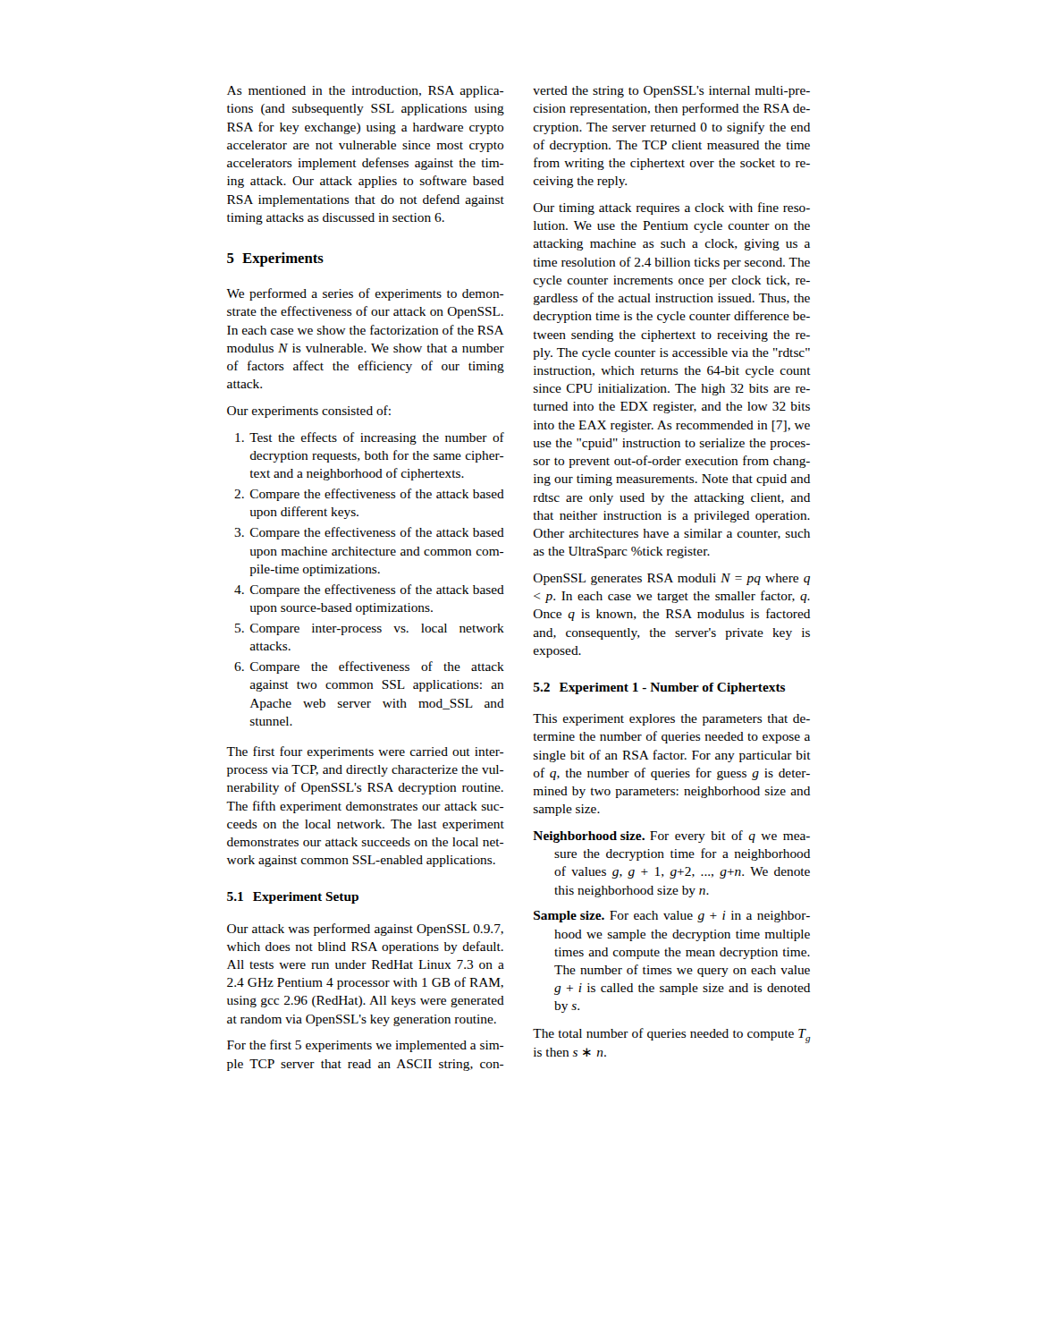As mentioned in the introduction, RSA applications (and subsequently SSL applications using RSA for key exchange) using a hardware crypto accelerator are not vulnerable since most crypto accelerators implement defenses against the timing attack. Our attack applies to software based RSA implementations that do not defend against timing attacks as discussed in section 6.
5 Experiments
We performed a series of experiments to demonstrate the effectiveness of our attack on OpenSSL. In each case we show the factorization of the RSA modulus N is vulnerable. We show that a number of factors affect the efficiency of our timing attack.
Our experiments consisted of:
Test the effects of increasing the number of decryption requests, both for the same ciphertext and a neighborhood of ciphertexts.
Compare the effectiveness of the attack based upon different keys.
Compare the effectiveness of the attack based upon machine architecture and common compile-time optimizations.
Compare the effectiveness of the attack based upon source-based optimizations.
Compare inter-process vs. local network attacks.
Compare the effectiveness of the attack against two common SSL applications: an Apache web server with mod_SSL and stunnel.
The first four experiments were carried out inter-process via TCP, and directly characterize the vulnerability of OpenSSL's RSA decryption routine. The fifth experiment demonstrates our attack succeeds on the local network. The last experiment demonstrates our attack succeeds on the local network against common SSL-enabled applications.
5.1 Experiment Setup
Our attack was performed against OpenSSL 0.9.7, which does not blind RSA operations by default. All tests were run under RedHat Linux 7.3 on a 2.4 GHz Pentium 4 processor with 1 GB of RAM, using gcc 2.96 (RedHat). All keys were generated at random via OpenSSL's key generation routine.
For the first 5 experiments we implemented a simple TCP server that read an ASCII string, converted the string to OpenSSL's internal multi-precision representation, then performed the RSA decryption. The server returned 0 to signify the end of decryption. The TCP client measured the time from writing the ciphertext over the socket to receiving the reply.
Our timing attack requires a clock with fine resolution. We use the Pentium cycle counter on the attacking machine as such a clock, giving us a time resolution of 2.4 billion ticks per second. The cycle counter increments once per clock tick, regardless of the actual instruction issued. Thus, the decryption time is the cycle counter difference between sending the ciphertext to receiving the reply. The cycle counter is accessible via the "rdtsc" instruction, which returns the 64-bit cycle count since CPU initialization. The high 32 bits are returned into the EDX register, and the low 32 bits into the EAX register. As recommended in [7], we use the "cpuid" instruction to serialize the processor to prevent out-of-order execution from changing our timing measurements. Note that cpuid and rdtsc are only used by the attacking client, and that neither instruction is a privileged operation. Other architectures have a similar a counter, such as the UltraSparc %tick register.
OpenSSL generates RSA moduli N = pq where q < p. In each case we target the smaller factor, q. Once q is known, the RSA modulus is factored and, consequently, the server's private key is exposed.
5.2 Experiment 1 - Number of Ciphertexts
This experiment explores the parameters that determine the number of queries needed to expose a single bit of an RSA factor. For any particular bit of q, the number of queries for guess g is determined by two parameters: neighborhood size and sample size.
Neighborhood size.
For every bit of q we measure the decryption time for a neighborhood of values g, g + 1, g+2, ..., g+n. We denote this neighborhood size by n.
Sample size.
For each value g + i in a neighborhood we sample the decryption time multiple times and compute the mean decryption time. The number of times we query on each value g + i is called the sample size and is denoted by s.
The total number of queries needed to compute Tg is then s ∗ n.